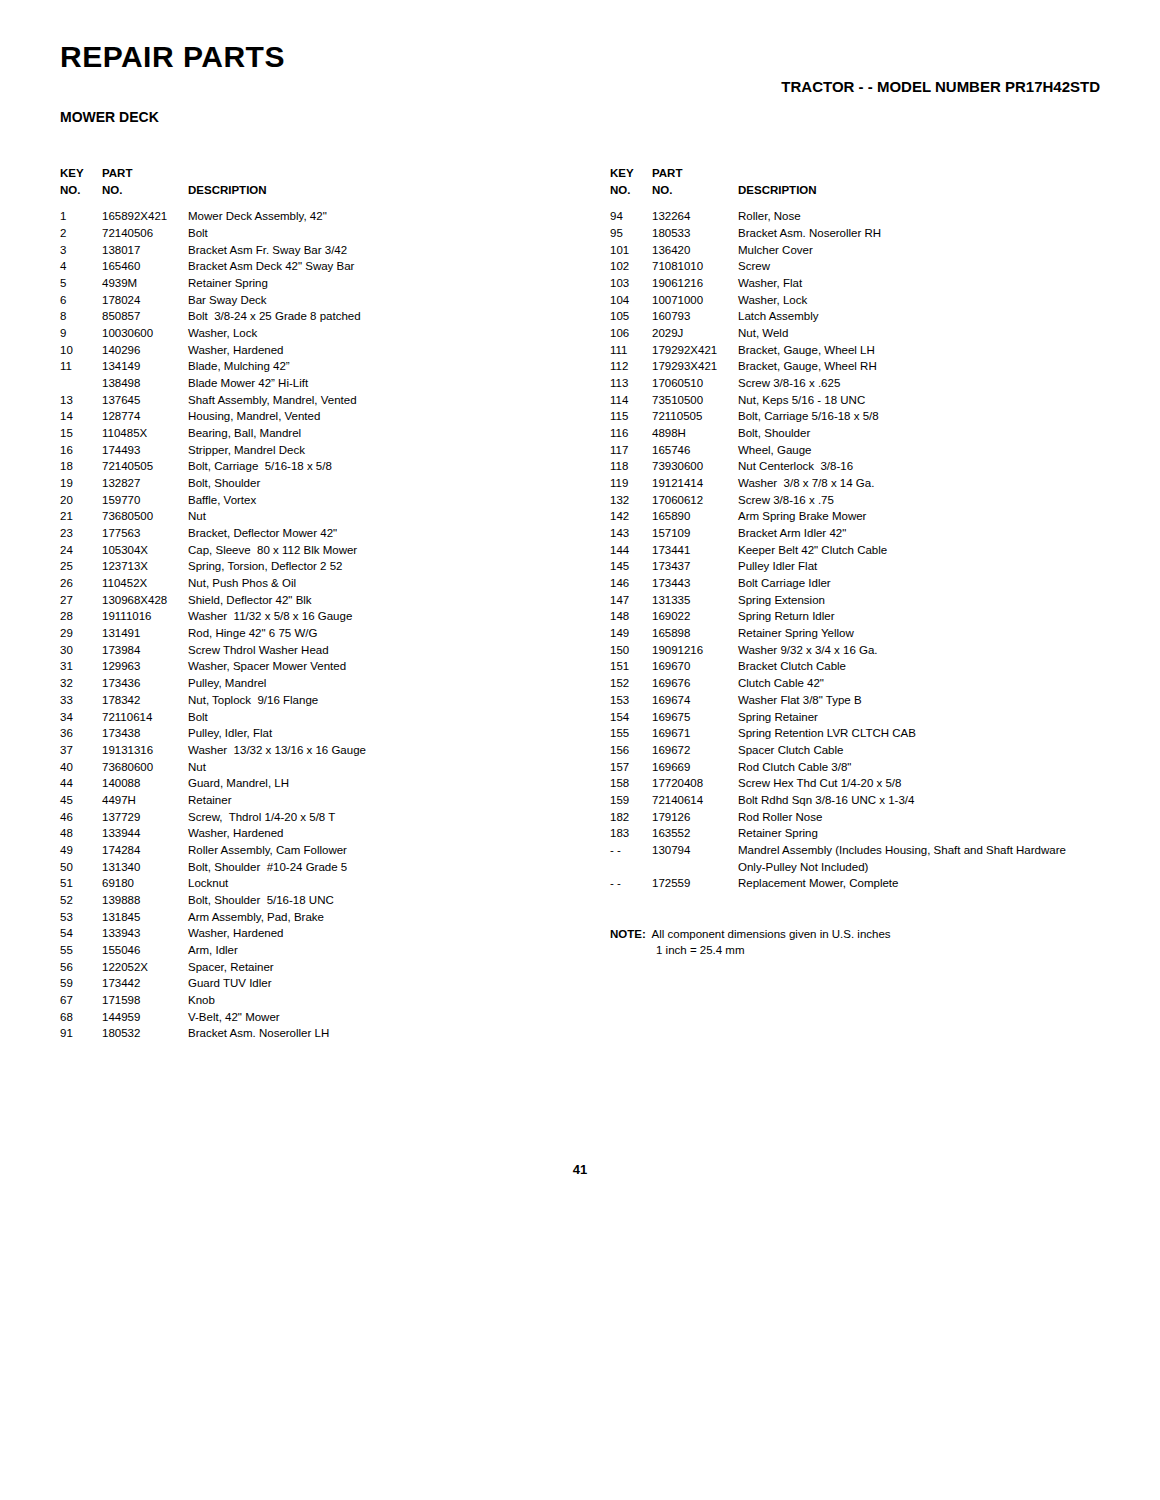REPAIR PARTS
TRACTOR - - MODEL NUMBER PR17H42STD
MOWER DECK
| KEY NO. | PART NO. | DESCRIPTION |
| --- | --- | --- |
| 1 | 165892X421 | Mower Deck Assembly, 42" |
| 2 | 72140506 | Bolt |
| 3 | 138017 | Bracket Asm Fr. Sway Bar 3/42 |
| 4 | 165460 | Bracket Asm Deck 42" Sway Bar |
| 5 | 4939M | Retainer Spring |
| 6 | 178024 | Bar Sway Deck |
| 8 | 850857 | Bolt 3/8-24 x 25 Grade 8 patched |
| 9 | 10030600 | Washer, Lock |
| 10 | 140296 | Washer, Hardened |
| 11 | 134149 | Blade, Mulching 42” |
| | 138498 | Blade Mower 42” Hi-Lift |
| 13 | 137645 | Shaft Assembly, Mandrel, Vented |
| 14 | 128774 | Housing, Mandrel, Vented |
| 15 | 110485X | Bearing, Ball, Mandrel |
| 16 | 174493 | Stripper, Mandrel Deck |
| 18 | 72140505 | Bolt, Carriage 5/16-18 x 5/8 |
| 19 | 132827 | Bolt, Shoulder |
| 20 | 159770 | Baffle, Vortex |
| 21 | 73680500 | Nut |
| 23 | 177563 | Bracket, Deflector Mower 42" |
| 24 | 105304X | Cap, Sleeve 80 x 112 Blk Mower |
| 25 | 123713X | Spring, Torsion, Deflector 2 52 |
| 26 | 110452X | Nut, Push Phos & Oil |
| 27 | 130968X428 | Shield, Deflector 42" Blk |
| 28 | 19111016 | Washer 11/32 x 5/8 x 16 Gauge |
| 29 | 131491 | Rod, Hinge 42" 6 75 W/G |
| 30 | 173984 | Screw Thdrol Washer Head |
| 31 | 129963 | Washer, Spacer Mower Vented |
| 32 | 173436 | Pulley, Mandrel |
| 33 | 178342 | Nut, Toplock 9/16 Flange |
| 34 | 72110614 | Bolt |
| 36 | 173438 | Pulley, Idler, Flat |
| 37 | 19131316 | Washer 13/32 x 13/16 x 16 Gauge |
| 40 | 73680600 | Nut |
| 44 | 140088 | Guard, Mandrel, LH |
| 45 | 4497H | Retainer |
| 46 | 137729 | Screw, Thdrol 1/4-20 x 5/8 T |
| 48 | 133944 | Washer, Hardened |
| 49 | 174284 | Roller Assembly, Cam Follower |
| 50 | 131340 | Bolt, Shoulder #10-24 Grade 5 |
| 51 | 69180 | Locknut |
| 52 | 139888 | Bolt, Shoulder 5/16-18 UNC |
| 53 | 131845 | Arm Assembly, Pad, Brake |
| 54 | 133943 | Washer, Hardened |
| 55 | 155046 | Arm, Idler |
| 56 | 122052X | Spacer, Retainer |
| 59 | 173442 | Guard TUV Idler |
| 67 | 171598 | Knob |
| 68 | 144959 | V-Belt, 42" Mower |
| 91 | 180532 | Bracket Asm. Noseroller LH |
| KEY NO. | PART NO. | DESCRIPTION |
| --- | --- | --- |
| 94 | 132264 | Roller, Nose |
| 95 | 180533 | Bracket Asm. Noseroller RH |
| 101 | 136420 | Mulcher Cover |
| 102 | 71081010 | Screw |
| 103 | 19061216 | Washer, Flat |
| 104 | 10071000 | Washer, Lock |
| 105 | 160793 | Latch Assembly |
| 106 | 2029J | Nut, Weld |
| 111 | 179292X421 | Bracket, Gauge, Wheel LH |
| 112 | 179293X421 | Bracket, Gauge, Wheel RH |
| 113 | 17060510 | Screw 3/8-16 x .625 |
| 114 | 73510500 | Nut, Keps 5/16 - 18 UNC |
| 115 | 72110505 | Bolt, Carriage 5/16-18 x 5/8 |
| 116 | 4898H | Bolt, Shoulder |
| 117 | 165746 | Wheel, Gauge |
| 118 | 73930600 | Nut Centerlock 3/8-16 |
| 119 | 19121414 | Washer 3/8 x 7/8 x 14 Ga. |
| 132 | 17060612 | Screw 3/8-16 x .75 |
| 142 | 165890 | Arm Spring Brake Mower |
| 143 | 157109 | Bracket Arm Idler 42" |
| 144 | 173441 | Keeper Belt 42" Clutch Cable |
| 145 | 173437 | Pulley Idler Flat |
| 146 | 173443 | Bolt Carriage Idler |
| 147 | 131335 | Spring Extension |
| 148 | 169022 | Spring Return Idler |
| 149 | 165898 | Retainer Spring Yellow |
| 150 | 19091216 | Washer 9/32 x 3/4 x 16 Ga. |
| 151 | 169670 | Bracket Clutch Cable |
| 152 | 169676 | Clutch Cable 42" |
| 153 | 169674 | Washer Flat 3/8" Type B |
| 154 | 169675 | Spring Retainer |
| 155 | 169671 | Spring Retention LVR CLTCH CAB |
| 156 | 169672 | Spacer Clutch Cable |
| 157 | 169669 | Rod Clutch Cable 3/8" |
| 158 | 17720408 | Screw Hex Thd Cut 1/4-20 x 5/8 |
| 159 | 72140614 | Bolt Rdhd Sqn 3/8-16 UNC x 1-3/4 |
| 182 | 179126 | Rod Roller Nose |
| 183 | 163552 | Retainer Spring |
| - - | 130794 | Mandrel Assembly (Includes Housing, Shaft and Shaft Hardware Only-Pulley Not Included) |
| - - | 172559 | Replacement Mower, Complete |
NOTE: All component dimensions given in U.S. inches 1 inch = 25.4 mm
41